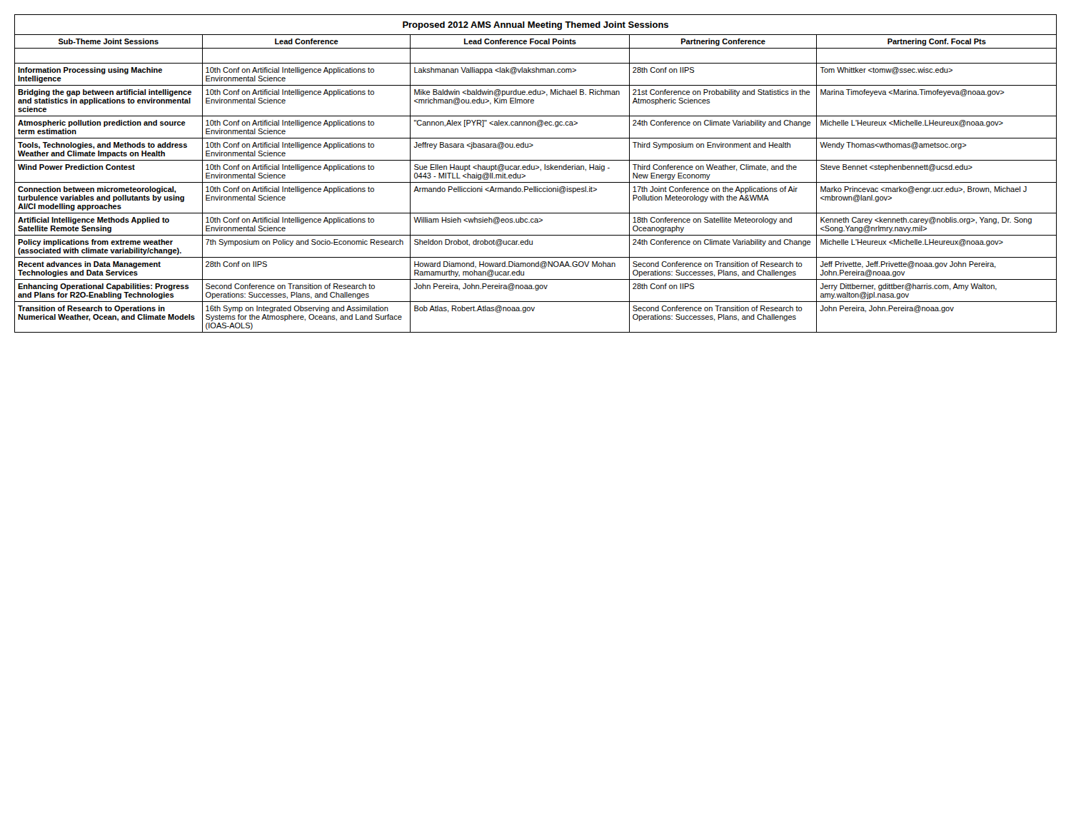Proposed 2012 AMS Annual Meeting Themed Joint Sessions
| Sub-Theme Joint Sessions | Lead Conference | Lead Conference Focal Points | Partnering Conference | Partnering Conf. Focal Pts |
| --- | --- | --- | --- | --- |
| Information Processing using Machine Intelligence | 10th Conf on Artificial Intelligence Applications to Environmental Science | Lakshmanan Valliappa <lak@vlakshman.com> | 28th Conf on IIPS | Tom Whittker <tomw@ssec.wisc.edu> |
| Bridging the gap between artificial intelligence and statistics in applications to environmental science | 10th Conf on Artificial Intelligence Applications to Environmental Science | Mike Baldwin <baldwin@purdue.edu>, Michael B. Richman <mrichman@ou.edu>, Kim Elmore | 21st Conference on Probability and Statistics in the Atmospheric Sciences | Marina Timofeyeva <Marina.Timofeyeva@noaa.gov> |
| Atmospheric pollution prediction and source term estimation | 10th Conf on Artificial Intelligence Applications to Environmental Science | "Cannon,Alex [PYR]" <alex.cannon@ec.gc.ca> | 24th Conference on Climate Variability and Change | Michelle L'Heureux <Michelle.LHeureux@noaa.gov> |
| Tools, Technologies, and Methods to address Weather and Climate Impacts on Health | 10th Conf on Artificial Intelligence Applications to Environmental Science | Jeffrey Basara <jbasara@ou.edu> | Third Symposium on Environment and Health | Wendy Thomas<wthomas@ametsoc.org> |
| Wind Power Prediction Contest | 10th Conf on Artificial Intelligence Applications to Environmental Science | Sue Ellen Haupt <haupt@ucar.edu>, Iskenderian, Haig - 0443 - MITLL <haig@ll.mit.edu> | Third Conference on Weather, Climate, and the New Energy Economy | Steve Bennet <stephenbennett@ucsd.edu> |
| Connection between micrometeorological, turbulence variables and pollutants by using AI/CI modelling approaches | 10th Conf on Artificial Intelligence Applications to Environmental Science | Armando Pelliccioni <Armando.Pelliccioni@ispesl.it> | 17th Joint Conference on the Applications of Air Pollution Meteorology with the A&WMA | Marko Princevac <marko@engr.ucr.edu>, Brown, Michael J <mbrown@lanl.gov> |
| Artificial Intelligence Methods Applied to Satellite Remote Sensing | 10th Conf on Artificial Intelligence Applications to Environmental Science | William Hsieh <whsieh@eos.ubc.ca> | 18th Conference on Satellite Meteorology and Oceanography | Kenneth Carey <kenneth.carey@noblis.org>, Yang, Dr. Song <Song.Yang@nrlmry.navy.mil> |
| Policy implications from extreme weather (associated with climate variability/change). | 7th Symposium on Policy and Socio-Economic Research | Sheldon Drobot, drobot@ucar.edu | 24th Conference on Climate Variability and Change | Michelle L'Heureux <Michelle.LHeureux@noaa.gov> |
| Recent advances in Data Management Technologies and Data Services | 28th Conf on IIPS | Howard Diamond, Howard.Diamond@NOAA.GOV Mohan Ramamurthy, mohan@ucar.edu | Second Conference on Transition of Research to Operations: Successes, Plans, and Challenges | Jeff Privette, Jeff.Privette@noaa.gov John Pereira, John.Pereira@noaa.gov |
| Enhancing Operational Capabilities: Progress and Plans for R2O-Enabling Technologies | Second Conference on Transition of Research to Operations: Successes, Plans, and Challenges | John Pereira, John.Pereira@noaa.gov | 28th Conf on IIPS | Jerry Dittberner, gdittber@harris.com, Amy Walton, amy.walton@jpl.nasa.gov |
| Transition of Research to Operations in Numerical Weather, Ocean, and Climate Models | 16th Symp on Integrated Observing and Assimilation Systems for the Atmosphere, Oceans, and Land Surface (IOAS-AOLS) | Bob Atlas, Robert.Atlas@noaa.gov | Second Conference on Transition of Research to Operations: Successes, Plans, and Challenges | John Pereira, John.Pereira@noaa.gov |